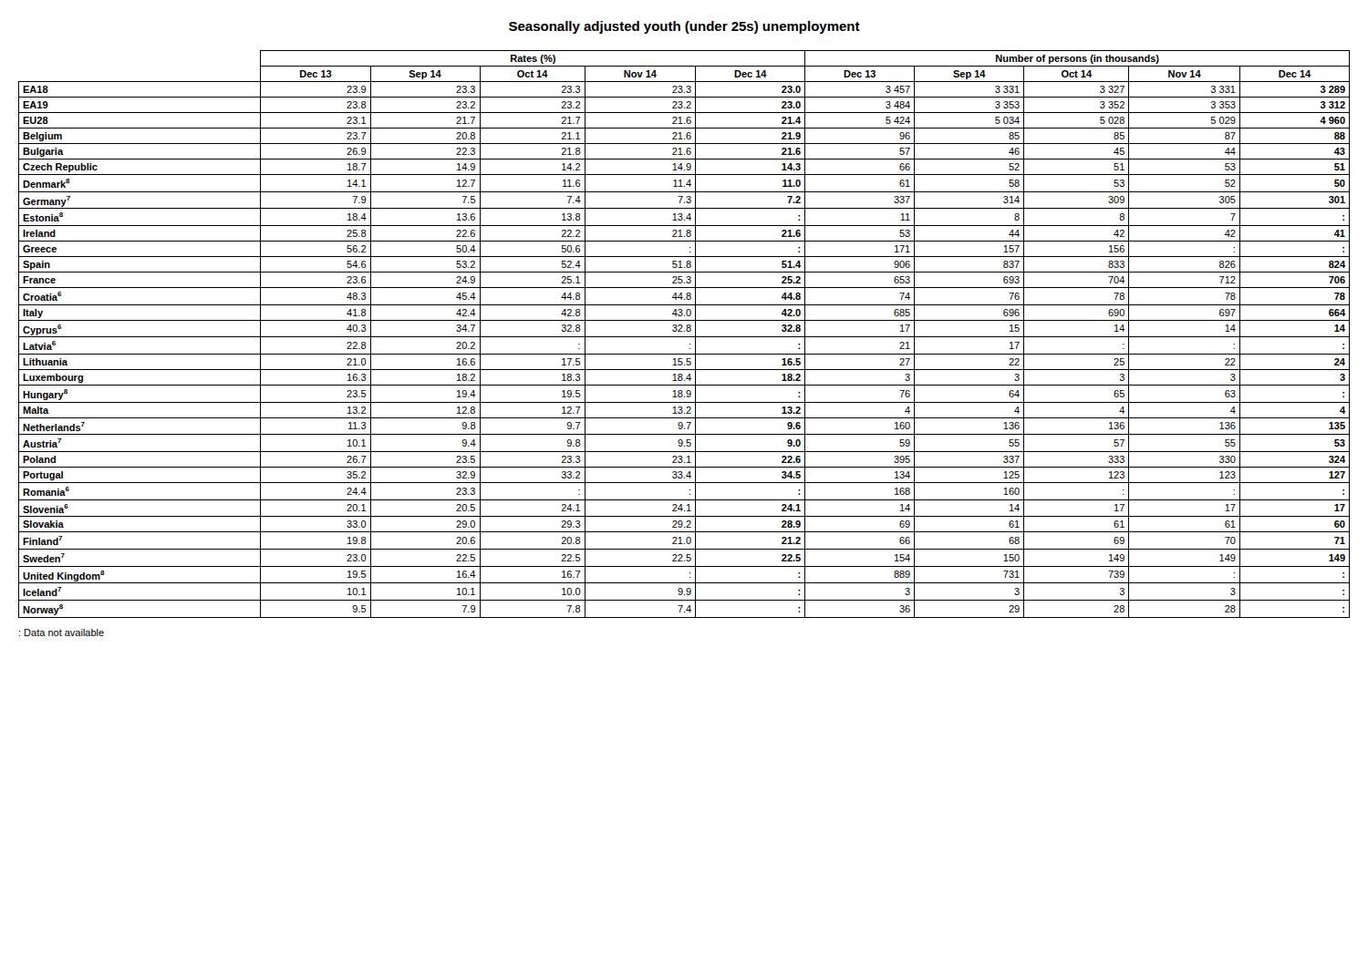Seasonally adjusted youth (under 25s) unemployment
| | Rates (%) | Number of persons (in thousands) |
| --- | --- | --- |
| | Dec 13 | Sep 14 | Oct 14 | Nov 14 | Dec 14 | Dec 13 | Sep 14 | Oct 14 | Nov 14 | Dec 14 |
| EA18 | 23.9 | 23.3 | 23.3 | 23.3 | 23.0 | 3 457 | 3 331 | 3 327 | 3 331 | 3 289 |
| EA19 | 23.8 | 23.2 | 23.2 | 23.2 | 23.0 | 3 484 | 3 353 | 3 352 | 3 353 | 3 312 |
| EU28 | 23.1 | 21.7 | 21.7 | 21.6 | 21.4 | 5 424 | 5 034 | 5 028 | 5 029 | 4 960 |
| Belgium | 23.7 | 20.8 | 21.1 | 21.6 | 21.9 | 96 | 85 | 85 | 87 | 88 |
| Bulgaria | 26.9 | 22.3 | 21.8 | 21.6 | 21.6 | 57 | 46 | 45 | 44 | 43 |
| Czech Republic | 18.7 | 14.9 | 14.2 | 14.9 | 14.3 | 66 | 52 | 51 | 53 | 51 |
| Denmark 8 | 14.1 | 12.7 | 11.6 | 11.4 | 11.0 | 61 | 58 | 53 | 52 | 50 |
| Germany 7 | 7.9 | 7.5 | 7.4 | 7.3 | 7.2 | 337 | 314 | 309 | 305 | 301 |
| Estonia 8 | 18.4 | 13.6 | 13.8 | 13.4 | : | 11 | 8 | 8 | 7 | : |
| Ireland | 25.8 | 22.6 | 22.2 | 21.8 | 21.6 | 53 | 44 | 42 | 42 | 41 |
| Greece | 56.2 | 50.4 | 50.6 | : | : | 171 | 157 | 156 | : | : |
| Spain | 54.6 | 53.2 | 52.4 | 51.8 | 51.4 | 906 | 837 | 833 | 826 | 824 |
| France | 23.6 | 24.9 | 25.1 | 25.3 | 25.2 | 653 | 693 | 704 | 712 | 706 |
| Croatia 6 | 48.3 | 45.4 | 44.8 | 44.8 | 44.8 | 74 | 76 | 78 | 78 | 78 |
| Italy | 41.8 | 42.4 | 42.8 | 43.0 | 42.0 | 685 | 696 | 690 | 697 | 664 |
| Cyprus 6 | 40.3 | 34.7 | 32.8 | 32.8 | 32.8 | 17 | 15 | 14 | 14 | 14 |
| Latvia 6 | 22.8 | 20.2 | : | : | : | 21 | 17 | : | : | : |
| Lithuania | 21.0 | 16.6 | 17.5 | 15.5 | 16.5 | 27 | 22 | 25 | 22 | 24 |
| Luxembourg | 16.3 | 18.2 | 18.3 | 18.4 | 18.2 | 3 | 3 | 3 | 3 | 3 |
| Hungary 8 | 23.5 | 19.4 | 19.5 | 18.9 | : | 76 | 64 | 65 | 63 | : |
| Malta | 13.2 | 12.8 | 12.7 | 13.2 | 13.2 | 4 | 4 | 4 | 4 | 4 |
| Netherlands 7 | 11.3 | 9.8 | 9.7 | 9.7 | 9.6 | 160 | 136 | 136 | 136 | 135 |
| Austria 7 | 10.1 | 9.4 | 9.8 | 9.5 | 9.0 | 59 | 55 | 57 | 55 | 53 |
| Poland | 26.7 | 23.5 | 23.3 | 23.1 | 22.6 | 395 | 337 | 333 | 330 | 324 |
| Portugal | 35.2 | 32.9 | 33.2 | 33.4 | 34.5 | 134 | 125 | 123 | 123 | 127 |
| Romania 6 | 24.4 | 23.3 | : | : | : | 168 | 160 | : | : | : |
| Slovenia 6 | 20.1 | 20.5 | 24.1 | 24.1 | 24.1 | 14 | 14 | 17 | 17 | 17 |
| Slovakia | 33.0 | 29.0 | 29.3 | 29.2 | 28.9 | 69 | 61 | 61 | 61 | 60 |
| Finland 7 | 19.8 | 20.6 | 20.8 | 21.0 | 21.2 | 66 | 68 | 69 | 70 | 71 |
| Sweden 7 | 23.0 | 22.5 | 22.5 | 22.5 | 22.5 | 154 | 150 | 149 | 149 | 149 |
| United Kingdom 8 | 19.5 | 16.4 | 16.7 | : | : | 889 | 731 | 739 | : | : |
| Iceland 7 | 10.1 | 10.1 | 10.0 | 9.9 | : | 3 | 3 | 3 | 3 | : |
| Norway 8 | 9.5 | 7.9 | 7.8 | 7.4 | : | 36 | 29 | 28 | 28 | : |
: Data not available